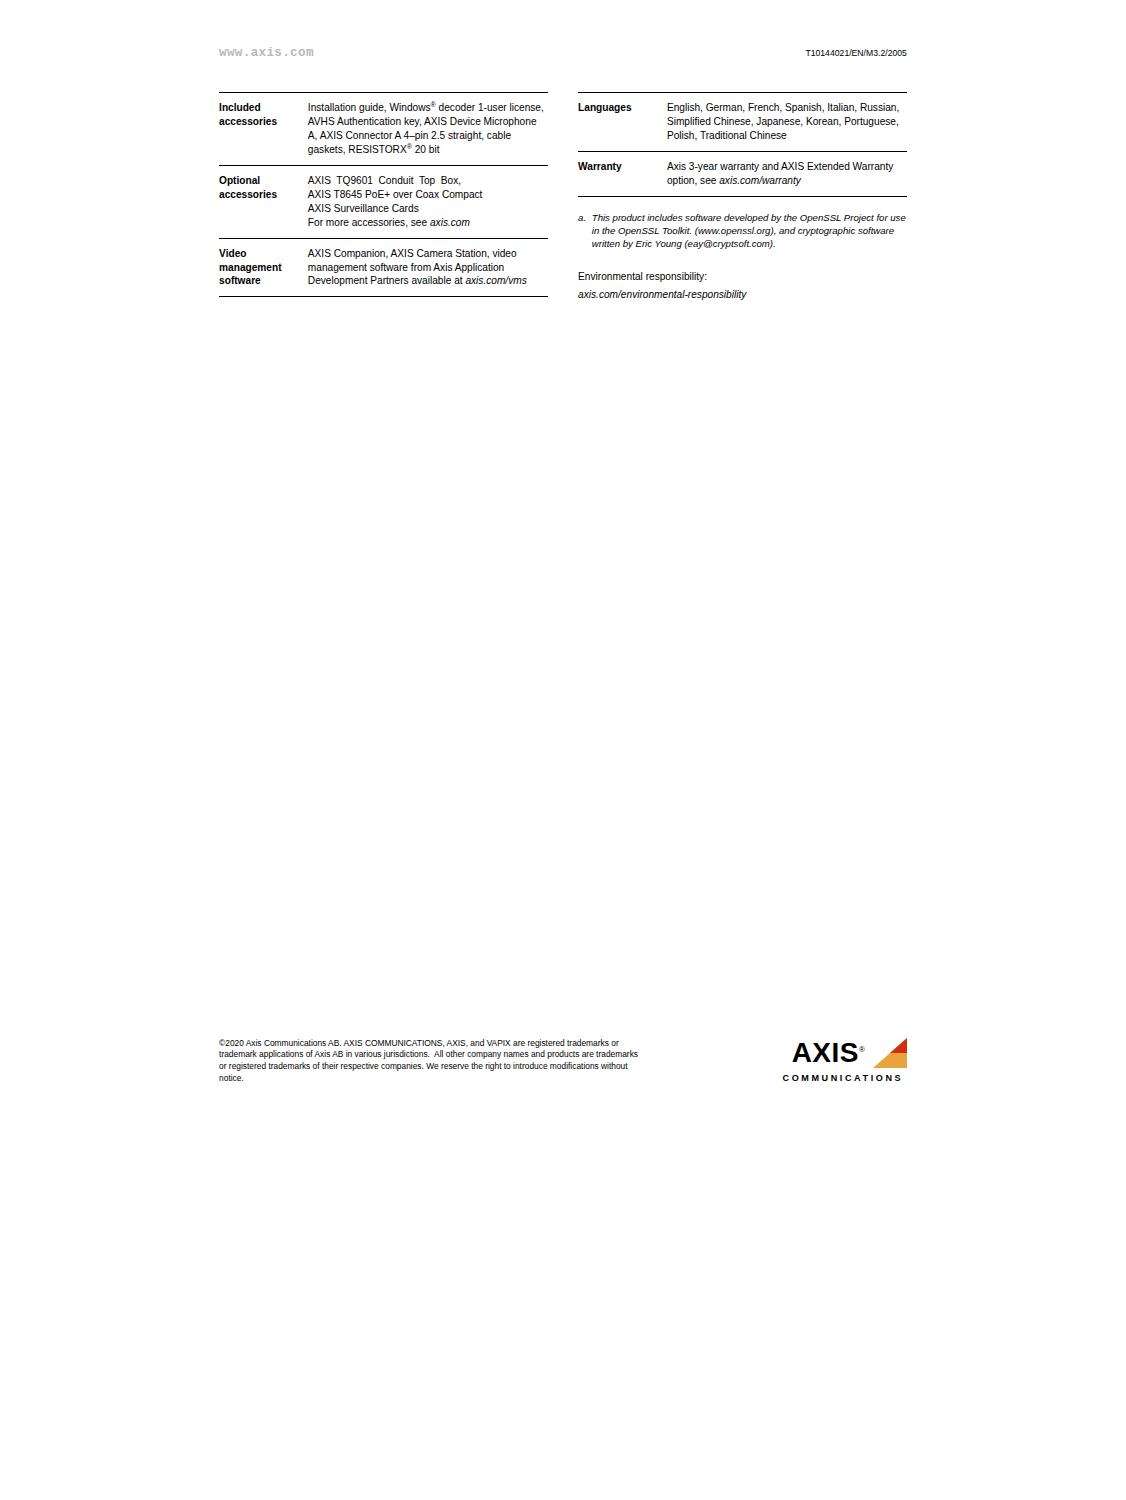www.axis.com
T10144021/EN/M3.2/2005
| Included accessories | Installation guide, Windows ® decoder 1-user license, AVHS Authentication key, AXIS Device Microphone A, AXIS Connector A 4–pin 2.5 straight, cable gaskets, RESISTORX ® 20 bit |
| Optional accessories | AXIS TQ9601 Conduit Top Box, AXIS T8645 PoE+ over Coax Compact AXIS Surveillance Cards For more accessories, see axis.com |
| Video management software | AXIS Companion, AXIS Camera Station, video management software from Axis Application Development Partners available at axis.com/vms |
| Languages | English, German, French, Spanish, Italian, Russian, Simplified Chinese, Japanese, Korean, Portuguese, Polish, Traditional Chinese |
| Warranty | Axis 3-year warranty and AXIS Extended Warranty option, see axis.com/warranty |
a. This product includes software developed by the OpenSSL Project for use in the OpenSSL Toolkit. (www.openssl.org), and cryptographic software written by Eric Young (eay@cryptsoft.com).
Environmental responsibility:
axis.com/environmental-responsibility
©2020 Axis Communications AB. AXIS COMMUNICATIONS, AXIS, and VAPIX are registered trademarks or trademark applications of Axis AB in various jurisdictions. All other company names and products are trademarks or registered trademarks of their respective companies. We reserve the right to introduce modifications without notice.
AXIS®
COMMUNICATIONS